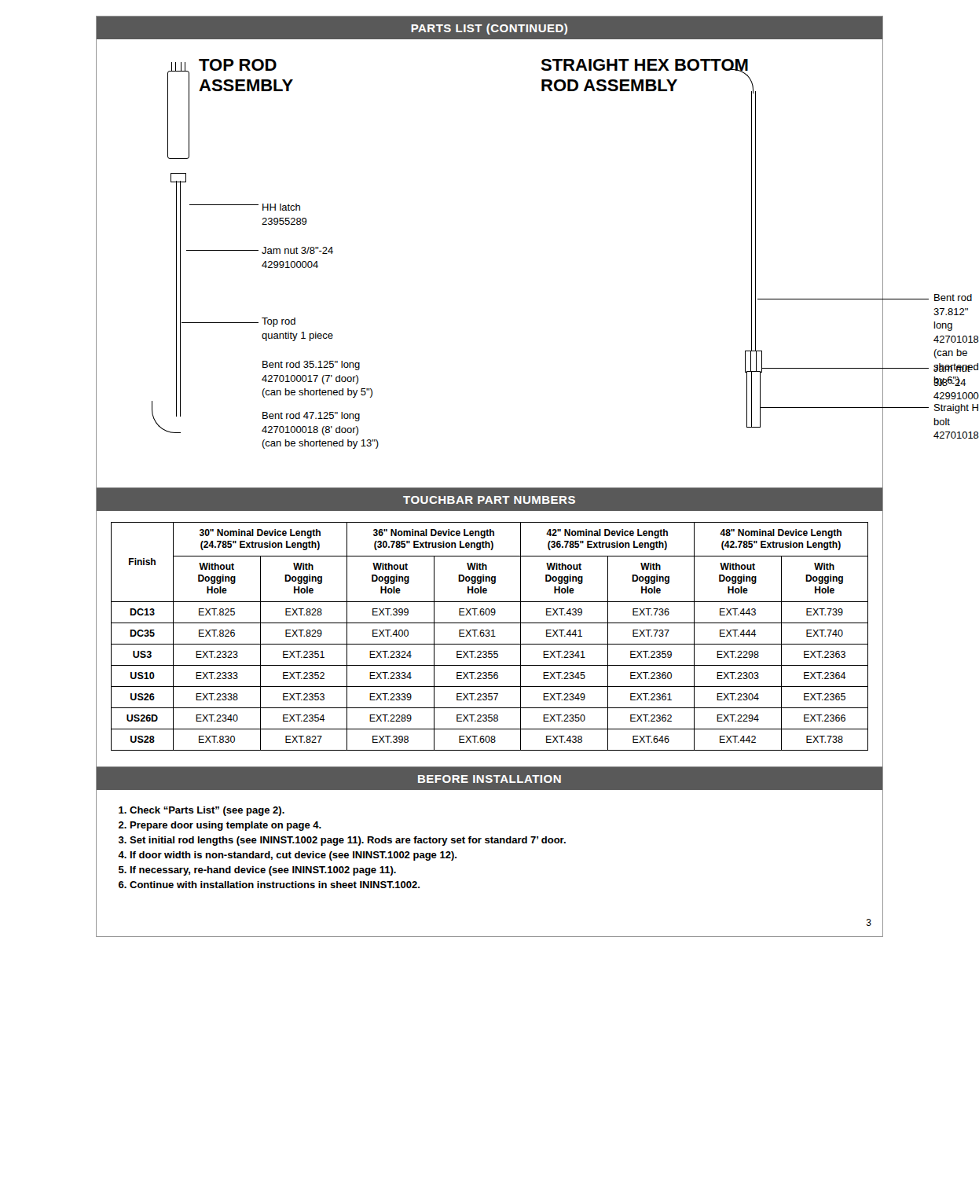PARTS LIST (CONTINUED)
TOP ROD
ASSEMBLY
HH latch
23955289
Jam nut 3/8"-24
4299100004
Top rod
quantity 1 piece
Bent rod 35.125" long
4270100017 (7' door)
(can be shortened by 5")
Bent rod 47.125" long
4270100018 (8' door)
(can be shortened by 13")
STRAIGHT HEX BOTTOM
ROD ASSEMBLY
Bent rod 37.812" long
4270101825
(can be shortened by 6")
Jam nut 3/8"-24
4299100004
Straight Hex bolt
4270101830
TOUCHBAR PART NUMBERS
| Finish | 30" Nominal Device Length (24.785" Extrusion Length) | 36" Nominal Device Length (30.785" Extrusion Length) | 42" Nominal Device Length (36.785" Extrusion Length) | 48" Nominal Device Length (42.785" Extrusion Length) |
| --- | --- | --- | --- | --- |
| Without Dogging Hole | With Dogging Hole | Without Dogging Hole | With Dogging Hole | Without Dogging Hole | With Dogging Hole | Without Dogging Hole | With Dogging Hole |
| DC13 | EXT.825 | EXT.828 | EXT.399 | EXT.609 | EXT.439 | EXT.736 | EXT.443 | EXT.739 |
| DC35 | EXT.826 | EXT.829 | EXT.400 | EXT.631 | EXT.441 | EXT.737 | EXT.444 | EXT.740 |
| US3 | EXT.2323 | EXT.2351 | EXT.2324 | EXT.2355 | EXT.2341 | EXT.2359 | EXT.2298 | EXT.2363 |
| US10 | EXT.2333 | EXT.2352 | EXT.2334 | EXT.2356 | EXT.2345 | EXT.2360 | EXT.2303 | EXT.2364 |
| US26 | EXT.2338 | EXT.2353 | EXT.2339 | EXT.2357 | EXT.2349 | EXT.2361 | EXT.2304 | EXT.2365 |
| US26D | EXT.2340 | EXT.2354 | EXT.2289 | EXT.2358 | EXT.2350 | EXT.2362 | EXT.2294 | EXT.2366 |
| US28 | EXT.830 | EXT.827 | EXT.398 | EXT.608 | EXT.438 | EXT.646 | EXT.442 | EXT.738 |
BEFORE INSTALLATION
Check “Parts List” (see page 2).
Prepare door using template on page 4.
Set initial rod lengths (see ININST.1002 page 11). Rods are factory set for standard 7’ door.
If door width is non-standard, cut device (see ININST.1002 page 12).
If necessary, re-hand device (see ININST.1002 page 11).
Continue with installation instructions in sheet ININST.1002.
3